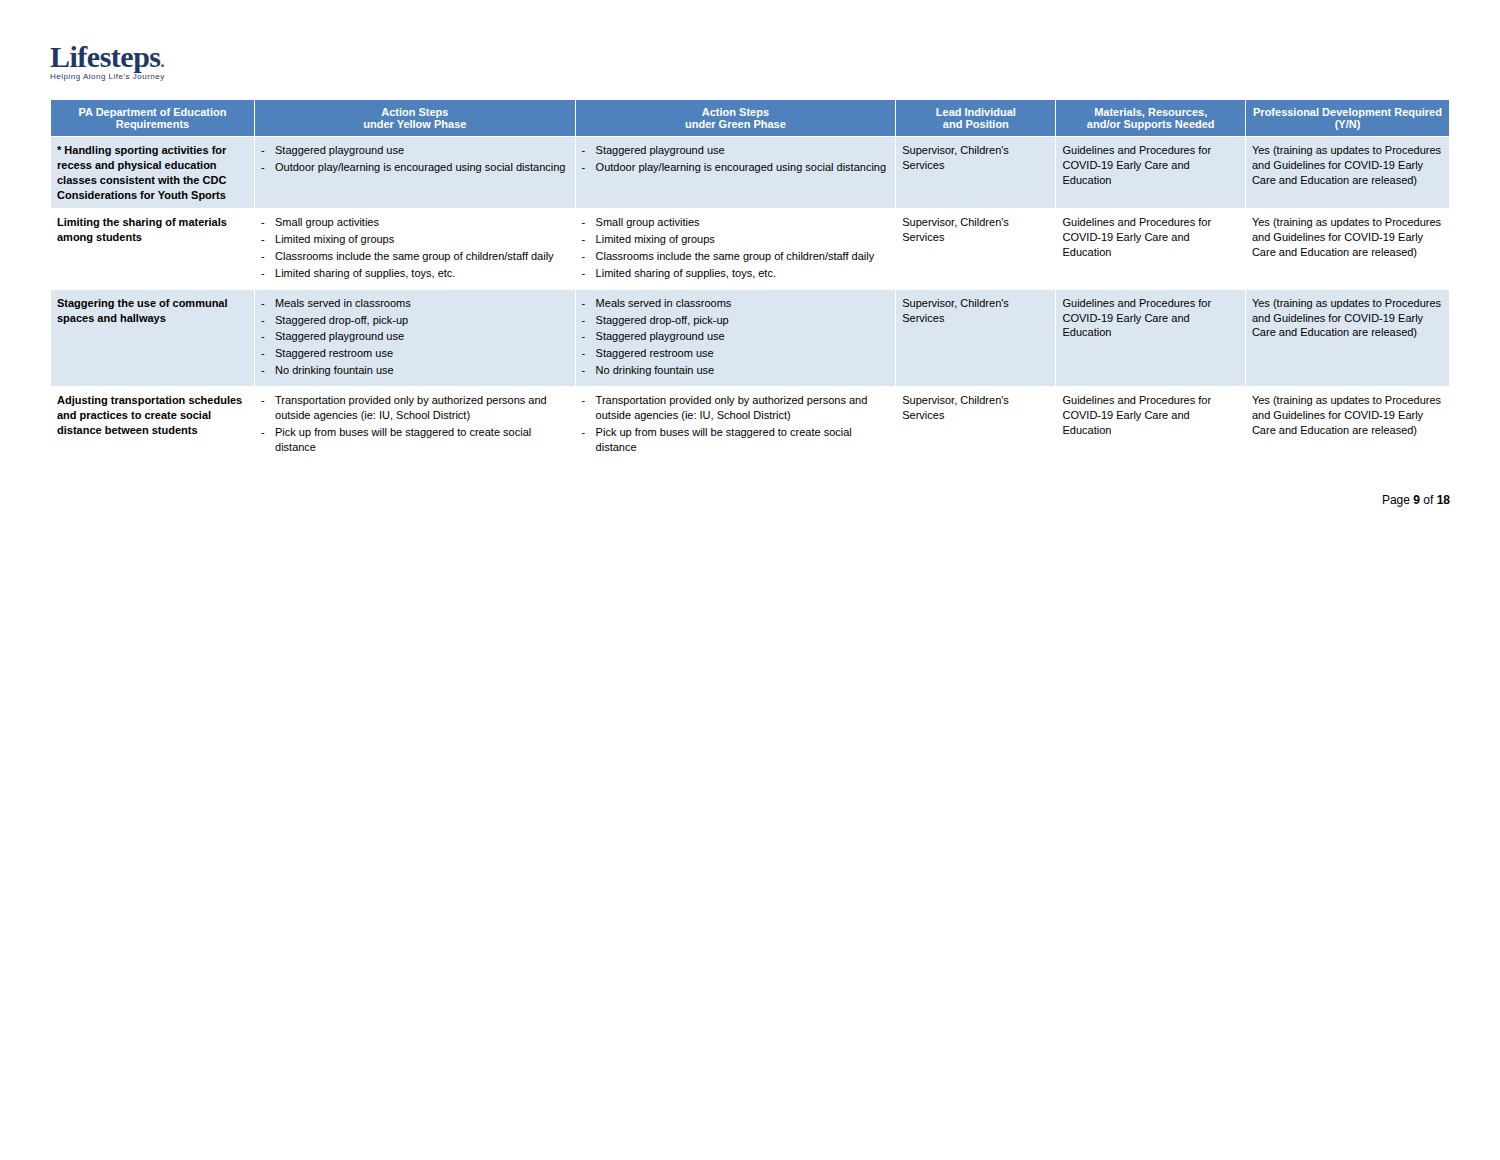Lifesteps.
Helping Along Life's Journey
| PA Department of Education Requirements | Action Steps under Yellow Phase | Action Steps under Green Phase | Lead Individual and Position | Materials, Resources, and/or Supports Needed | Professional Development Required (Y/N) |
| --- | --- | --- | --- | --- | --- |
| * Handling sporting activities for recess and physical education classes consistent with the CDC Considerations for Youth Sports | Staggered playground use Outdoor play/learning is encouraged using social distancing | Staggered playground use Outdoor play/learning is encouraged using social distancing | Supervisor, Children's Services | Guidelines and Procedures for COVID-19 Early Care and Education | Yes (training as updates to Procedures and Guidelines for COVID-19 Early Care and Education are released) |
| Limiting the sharing of materials among students | Small group activities Limited mixing of groups Classrooms include the same group of children/staff daily Limited sharing of supplies, toys, etc. | Small group activities Limited mixing of groups Classrooms include the same group of children/staff daily Limited sharing of supplies, toys, etc. | Supervisor, Children's Services | Guidelines and Procedures for COVID-19 Early Care and Education | Yes (training as updates to Procedures and Guidelines for COVID-19 Early Care and Education are released) |
| Staggering the use of communal spaces and hallways | Meals served in classrooms Staggered drop-off, pick-up Staggered playground use Staggered restroom use No drinking fountain use | Meals served in classrooms Staggered drop-off, pick-up Staggered playground use Staggered restroom use No drinking fountain use | Supervisor, Children's Services | Guidelines and Procedures for COVID-19 Early Care and Education | Yes (training as updates to Procedures and Guidelines for COVID-19 Early Care and Education are released) |
| Adjusting transportation schedules and practices to create social distance between students | Transportation provided only by authorized persons and outside agencies (ie: IU, School District) Pick up from buses will be staggered to create social distance | Transportation provided only by authorized persons and outside agencies (ie: IU, School District) Pick up from buses will be staggered to create social distance | Supervisor, Children's Services | Guidelines and Procedures for COVID-19 Early Care and Education | Yes (training as updates to Procedures and Guidelines for COVID-19 Early Care and Education are released) |
Page 9 of 18